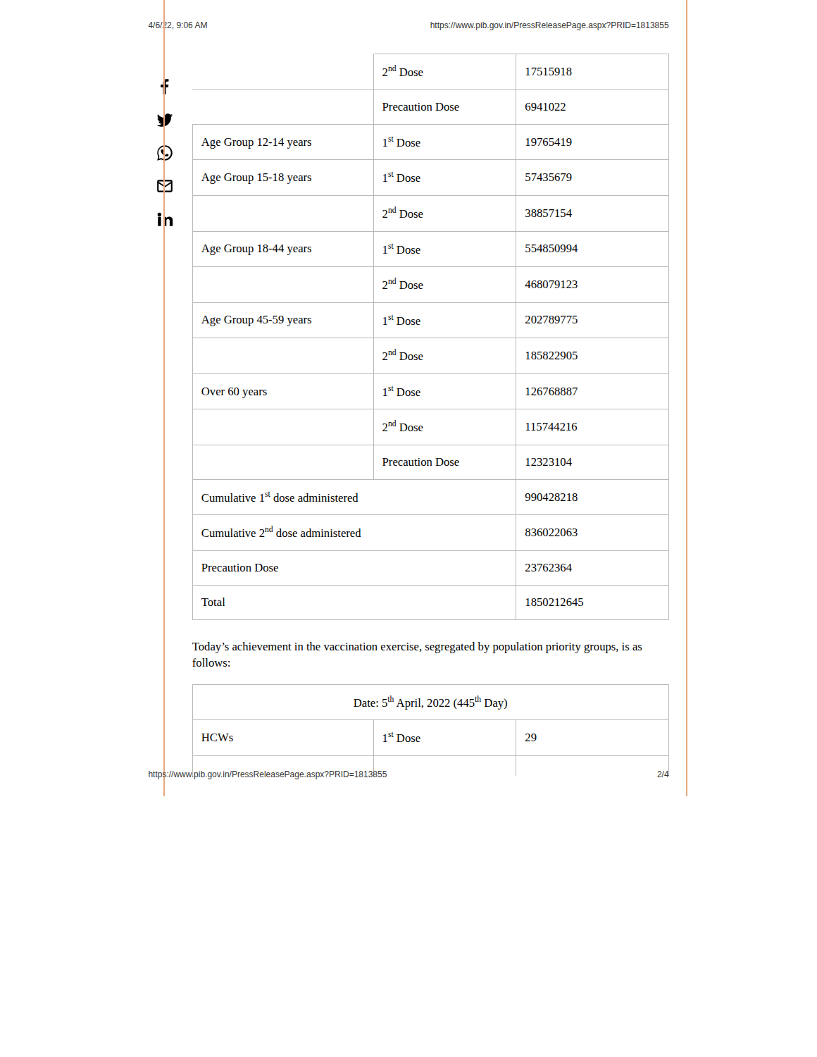4/6/22, 9:06 AM https://www.pib.gov.in/PressReleasePage.aspx?PRID=1813855
| | 2 nd Dose | 17515918 |
| | Precaution Dose | 6941022 |
| Age Group 12-14 years | 1 st Dose | 19765419 |
| Age Group 15-18 years | 1 st Dose | 57435679 |
| | 2 nd Dose | 38857154 |
| Age Group 18-44 years | 1 st Dose | 554850994 |
| | 2 nd Dose | 468079123 |
| Age Group 45-59 years | 1 st Dose | 202789775 |
| | 2 nd Dose | 185822905 |
| Over 60 years | 1 st Dose | 126768887 |
| | 2 nd Dose | 115744216 |
| | Precaution Dose | 12323104 |
| Cumulative 1 st dose administered | 990428218 |
| Cumulative 2 nd dose administered | 836022063 |
| Precaution Dose | 23762364 |
| Total | 1850212645 |
Today’s achievement in the vaccination exercise, segregated by population priority groups, is as follows:
| Date: 5 th April, 2022 (445 th Day) |
| HCWs | 1 st Dose | 29 |
https://www.pib.gov.in/PressReleasePage.aspx?PRID=1813855 2/4